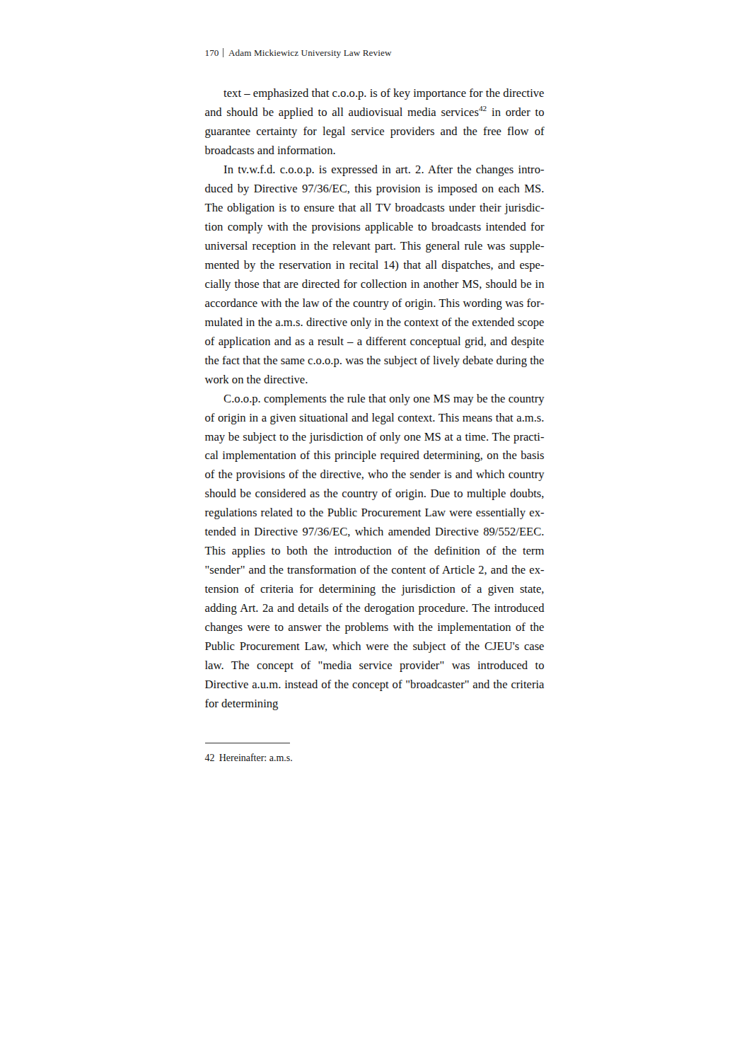170 Adam Mickiewicz University Law Review
text – emphasized that c.o.o.p. is of key importance for the directive and should be applied to all audiovisual media services42 in order to guarantee certainty for legal service providers and the free flow of broadcasts and information.
In tv.w.f.d. c.o.o.p. is expressed in art. 2. After the changes introduced by Directive 97/36/EC, this provision is imposed on each MS. The obligation is to ensure that all TV broadcasts under their jurisdiction comply with the provisions applicable to broadcasts intended for universal reception in the relevant part. This general rule was supplemented by the reservation in recital 14) that all dispatches, and especially those that are directed for collection in another MS, should be in accordance with the law of the country of origin. This wording was formulated in the a.m.s. directive only in the context of the extended scope of application and as a result – a different conceptual grid, and despite the fact that the same c.o.o.p. was the subject of lively debate during the work on the directive.
C.o.o.p. complements the rule that only one MS may be the country of origin in a given situational and legal context. This means that a.m.s. may be subject to the jurisdiction of only one MS at a time. The practical implementation of this principle required determining, on the basis of the provisions of the directive, who the sender is and which country should be considered as the country of origin. Due to multiple doubts, regulations related to the Public Procurement Law were essentially extended in Directive 97/36/EC, which amended Directive 89/552/EEC. This applies to both the introduction of the definition of the term "sender" and the transformation of the content of Article 2, and the extension of criteria for determining the jurisdiction of a given state, adding Art. 2a and details of the derogation procedure. The introduced changes were to answer the problems with the implementation of the Public Procurement Law, which were the subject of the CJEU's case law. The concept of "media service provider" was introduced to Directive a.u.m. instead of the concept of "broadcaster" and the criteria for determining
42 Hereinafter: a.m.s.